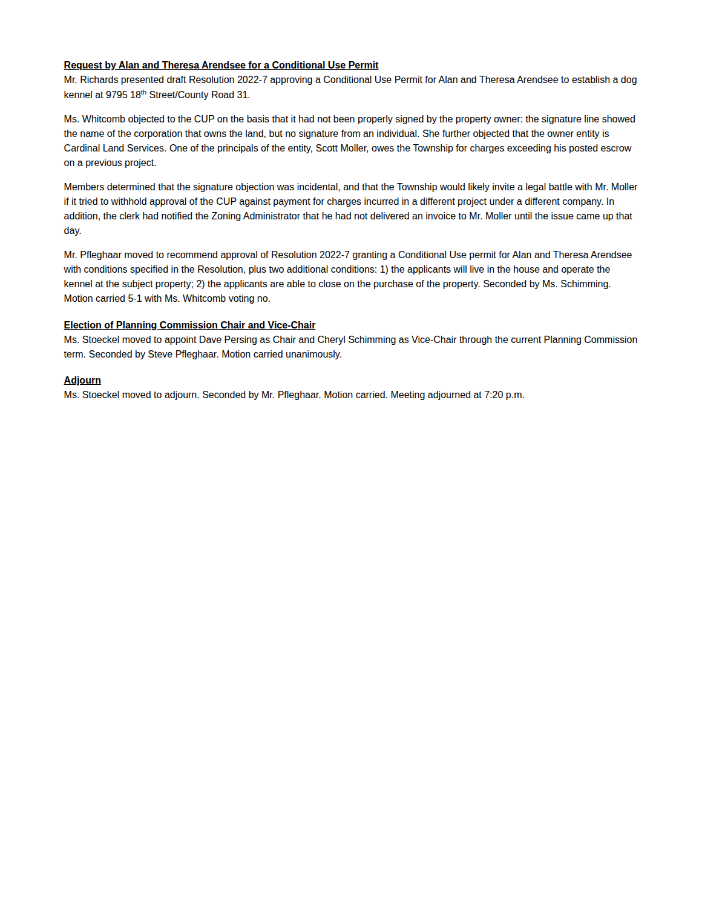Request by Alan and Theresa Arendsee for a Conditional Use Permit
Mr. Richards presented draft Resolution 2022-7 approving a Conditional Use Permit for Alan and Theresa Arendsee to establish a dog kennel at 9795 18th Street/County Road 31.
Ms. Whitcomb objected to the CUP on the basis that it had not been properly signed by the property owner: the signature line showed the name of the corporation that owns the land, but no signature from an individual. She further objected that the owner entity is Cardinal Land Services. One of the principals of the entity, Scott Moller, owes the Township for charges exceeding his posted escrow on a previous project.
Members determined that the signature objection was incidental, and that the Township would likely invite a legal battle with Mr. Moller if it tried to withhold approval of the CUP against payment for charges incurred in a different project under a different company. In addition, the clerk had notified the Zoning Administrator that he had not delivered an invoice to Mr. Moller until the issue came up that day.
Mr. Pfleghaar moved to recommend approval of Resolution 2022-7 granting a Conditional Use permit for Alan and Theresa Arendsee with conditions specified in the Resolution, plus two additional conditions: 1) the applicants will live in the house and operate the kennel at the subject property; 2) the applicants are able to close on the purchase of the property. Seconded by Ms. Schimming. Motion carried 5-1 with Ms. Whitcomb voting no.
Election of Planning Commission Chair and Vice-Chair
Ms. Stoeckel moved to appoint Dave Persing as Chair and Cheryl Schimming as Vice-Chair through the current Planning Commission term. Seconded by Steve Pfleghaar. Motion carried unanimously.
Adjourn
Ms. Stoeckel moved to adjourn. Seconded by Mr. Pfleghaar. Motion carried. Meeting adjourned at 7:20 p.m.